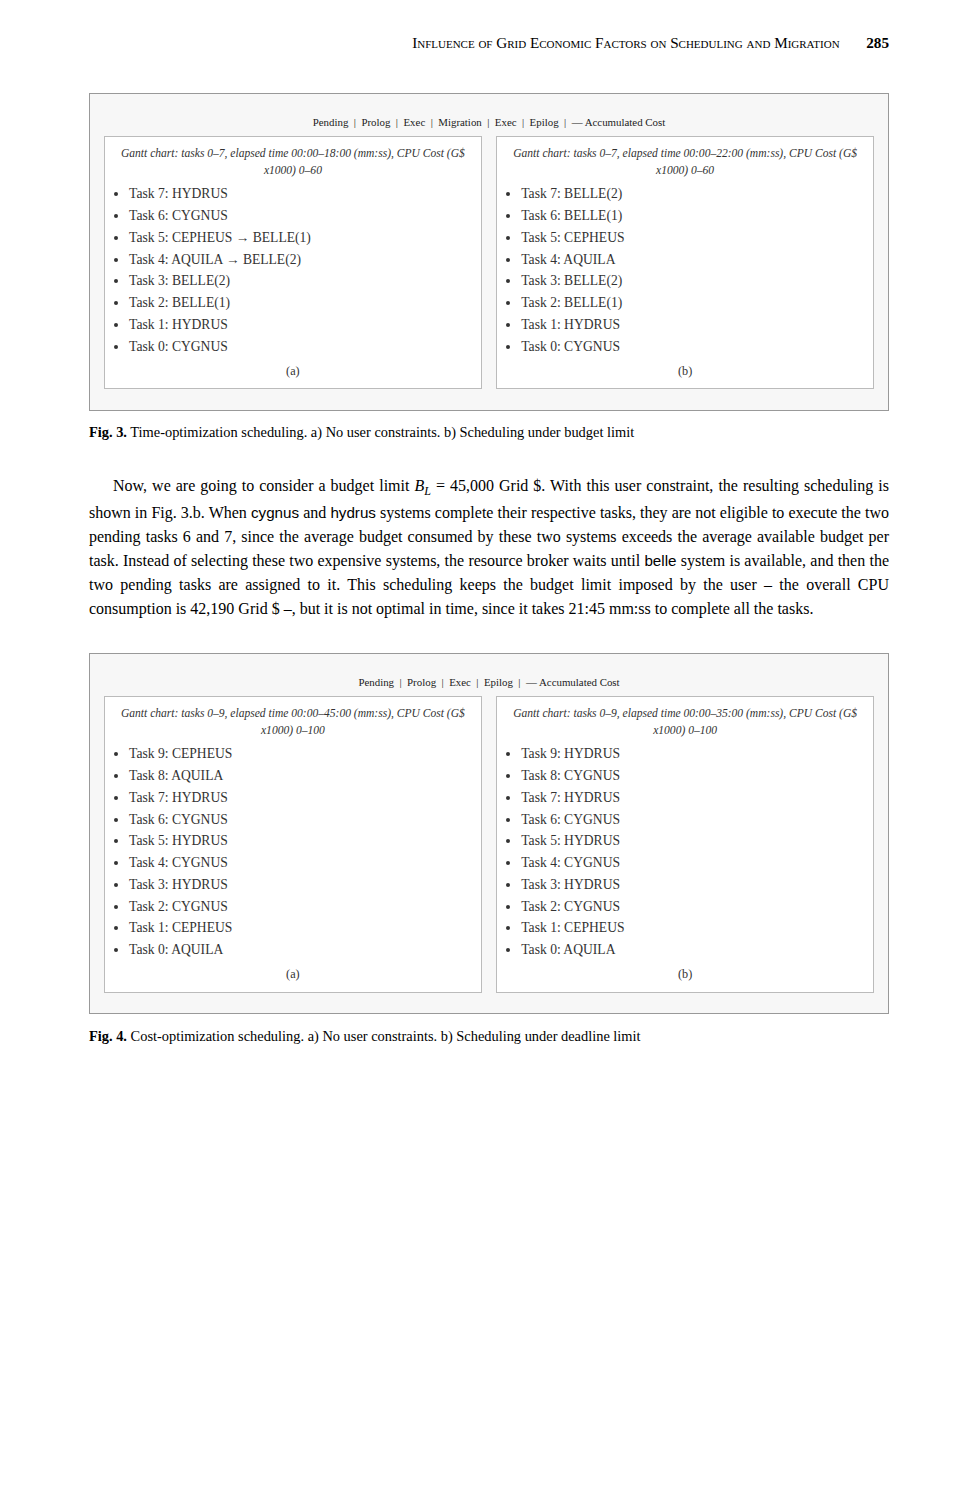Influence of Grid Economic Factors on Scheduling and Migration 285
Pending | Prolog | Exec | Migration | Exec | Epilog | — Accumulated Cost
Gantt chart: tasks 0–7, elapsed time 00:00–18:00 (mm:ss), CPU Cost (G$ x1000) 0–60
Task 7: HYDRUS
Task 6: CYGNUS
Task 5: CEPHEUS → BELLE(1)
Task 4: AQUILA → BELLE(2)
Task 3: BELLE(2)
Task 2: BELLE(1)
Task 1: HYDRUS
Task 0: CYGNUS
(a)
Gantt chart: tasks 0–7, elapsed time 00:00–22:00 (mm:ss), CPU Cost (G$ x1000) 0–60
Task 7: BELLE(2)
Task 6: BELLE(1)
Task 5: CEPHEUS
Task 4: AQUILA
Task 3: BELLE(2)
Task 2: BELLE(1)
Task 1: HYDRUS
Task 0: CYGNUS
(b)
Fig. 3. Time-optimization scheduling. a) No user constraints. b) Scheduling under budget limit
Now, we are going to consider a budget limit BL = 45,000 Grid $. With this user constraint, the resulting scheduling is shown in Fig. 3.b. When cygnus and hydrus systems complete their respective tasks, they are not eligible to execute the two pending tasks 6 and 7, since the average budget consumed by these two systems exceeds the average available budget per task. Instead of selecting these two expensive systems, the resource broker waits until belle system is available, and then the two pending tasks are assigned to it. This scheduling keeps the budget limit imposed by the user – the overall CPU consumption is 42,190 Grid $ –, but it is not optimal in time, since it takes 21:45 mm:ss to complete all the tasks.
Pending | Prolog | Exec | Epilog | — Accumulated Cost
Gantt chart: tasks 0–9, elapsed time 00:00–45:00 (mm:ss), CPU Cost (G$ x1000) 0–100
Task 9: CEPHEUS
Task 8: AQUILA
Task 7: HYDRUS
Task 6: CYGNUS
Task 5: HYDRUS
Task 4: CYGNUS
Task 3: HYDRUS
Task 2: CYGNUS
Task 1: CEPHEUS
Task 0: AQUILA
(a)
Gantt chart: tasks 0–9, elapsed time 00:00–35:00 (mm:ss), CPU Cost (G$ x1000) 0–100
Task 9: HYDRUS
Task 8: CYGNUS
Task 7: HYDRUS
Task 6: CYGNUS
Task 5: HYDRUS
Task 4: CYGNUS
Task 3: HYDRUS
Task 2: CYGNUS
Task 1: CEPHEUS
Task 0: AQUILA
(b)
Fig. 4. Cost-optimization scheduling. a) No user constraints. b) Scheduling under deadline limit